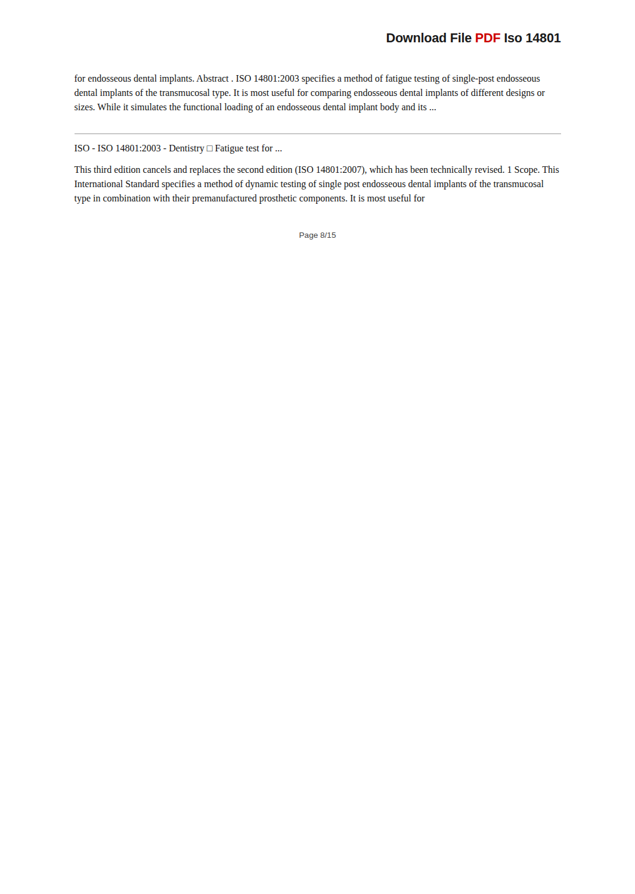Download File PDF Iso 14801
for endosseous dental implants. Abstract . ISO 14801:2003 specifies a method of fatigue testing of single-post endosseous dental implants of the transmucosal type. It is most useful for comparing endosseous dental implants of different designs or sizes. While it simulates the functional loading of an endosseous dental implant body and its ...
ISO - ISO 14801:2003 - Dentistry □ Fatigue test for ...
This third edition cancels and replaces the second edition (ISO 14801:2007), which has been technically revised. 1 Scope. This International Standard specifies a method of dynamic testing of single post endosseous dental implants of the transmucosal type in combination with their premanufactured prosthetic components. It is most useful for
Page 8/15